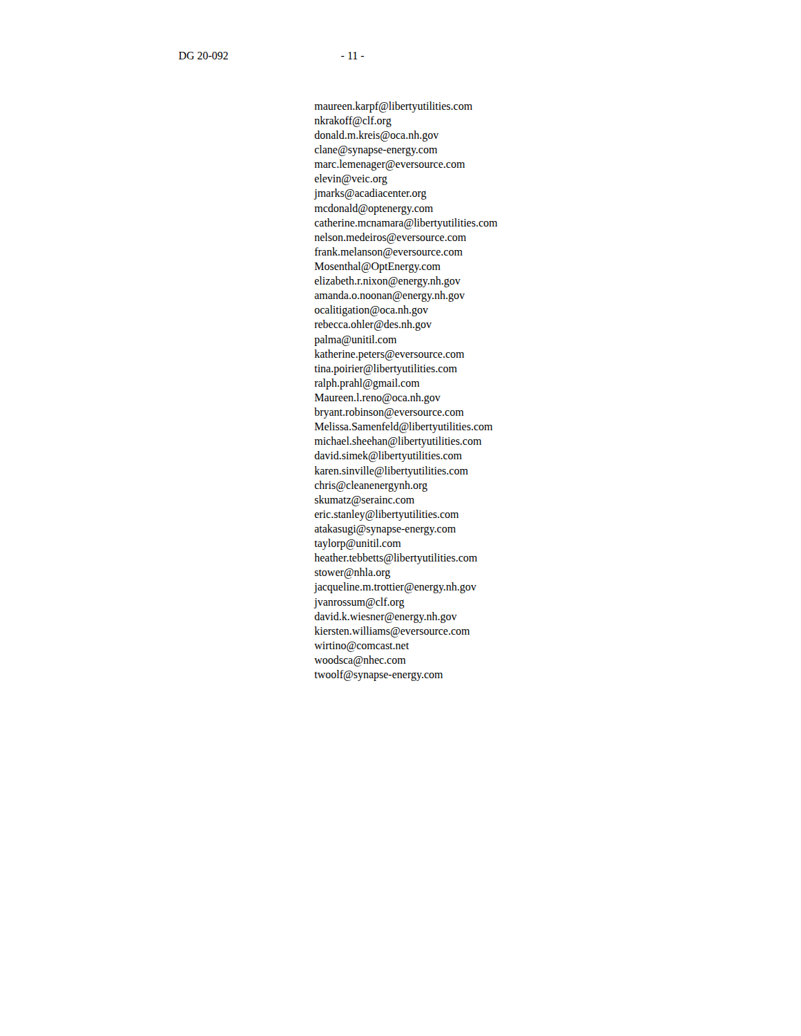DG 20-092 - 11 -
maureen.karpf@libertyutilities.com
nkrakoff@clf.org
donald.m.kreis@oca.nh.gov
clane@synapse-energy.com
marc.lemenager@eversource.com
elevin@veic.org
jmarks@acadiacenter.org
mcdonald@optenergy.com
catherine.mcnamara@libertyutilities.com
nelson.medeiros@eversource.com
frank.melanson@eversource.com
Mosenthal@OptEnergy.com
elizabeth.r.nixon@energy.nh.gov
amanda.o.noonan@energy.nh.gov
ocalitigation@oca.nh.gov
rebecca.ohler@des.nh.gov
palma@unitil.com
katherine.peters@eversource.com
tina.poirier@libertyutilities.com
ralph.prahl@gmail.com
Maureen.l.reno@oca.nh.gov
bryant.robinson@eversource.com
Melissa.Samenfeld@libertyutilities.com
michael.sheehan@libertyutilities.com
david.simek@libertyutilities.com
karen.sinville@libertyutilities.com
chris@cleanenergynh.org
skumatz@serainc.com
eric.stanley@libertyutilities.com
atakasugi@synapse-energy.com
taylorp@unitil.com
heather.tebbetts@libertyutilities.com
stower@nhla.org
jacqueline.m.trottier@energy.nh.gov
jvanrossum@clf.org
david.k.wiesner@energy.nh.gov
kiersten.williams@eversource.com
wirtino@comcast.net
woodsca@nhec.com
twoolf@synapse-energy.com